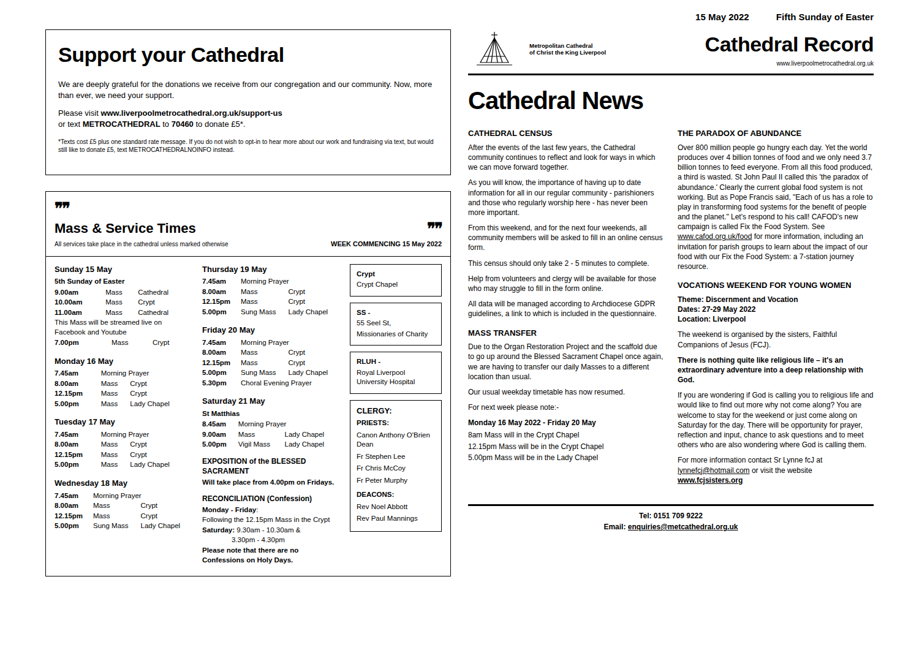15 May 2022 Fifth Sunday of Easter
Support your Cathedral
We are deeply grateful for the donations we receive from our congregation and our community. Now, more than ever, we need your support.
Please visit www.liverpoolmetrocathedral.org.uk/support-us
or text METROCATHEDRAL to 70460 to donate £5*.
*Texts cost £5 plus one standard rate message. If you do not wish to opt-in to hear more about our work and fundraising via text, but would still like to donate £5, text METROCATHEDRALNOINFO instead.
❞❞
Mass & Service Times
All services take place in the cathedral unless marked otherwise
❞❞
WEEK COMMENCING 15 May 2022
Sunday 15 May
5th Sunday of Easter
| 9.00am | Mass | Cathedral |
| 10.00am | Mass | Crypt |
| 11.00am | Mass | Cathedral |
This Mass will be streamed live on Facebook and Youtube
| 7.00pm | Mass | Crypt |
Monday 16 May
| 7.45am | Morning Prayer |
| 8.00am | Mass | Crypt |
| 12.15pm | Mass | Crypt |
| 5.00pm | Mass | Lady Chapel |
Tuesday 17 May
| 7.45am | Morning Prayer |
| 8.00am | Mass | Crypt |
| 12.15pm | Mass | Crypt |
| 5.00pm | Mass | Lady Chapel |
Wednesday 18 May
| 7.45am | Morning Prayer |
| 8.00am | Mass | Crypt |
| 12.15pm | Mass | Crypt |
| 5.00pm | Sung Mass | Lady Chapel |
Thursday 19 May
| 7.45am | Morning Prayer |
| 8.00am | Mass | Crypt |
| 12.15pm | Mass | Crypt |
| 5.00pm | Sung Mass | Lady Chapel |
Friday 20 May
| 7.45am | Morning Prayer |
| 8.00am | Mass | Crypt |
| 12.15pm | Mass | Crypt |
| 5.00pm | Sung Mass | Lady Chapel |
| 5.30pm | Choral Evening Prayer |
Saturday 21 May
St Matthias
| 8.45am | Morning Prayer |
| 9.00am | Mass | Lady Chapel |
| 5.00pm | Vigil Mass | Lady Chapel |
EXPOSITION of the BLESSED SACRAMENT
Will take place from 4.00pm on Fridays.
RECONCILIATION (Confession)
Monday - Friday:
Following the 12.15pm Mass in the Crypt
Saturday: 9.30am - 10.30am &
3.30pm - 4.30pm
Please note that there are no Confessions on Holy Days.
Crypt
Crypt Chapel
SS -
55 Seel St,
Missionaries of Charity
RLUH -
Royal Liverpool University Hospital
CLERGY:
PRIESTS:
Canon Anthony O'Brien Dean
Fr Stephen Lee
Fr Chris McCoy
Fr Peter Murphy
DEACONS:
Rev Noel Abbott
Rev Paul Mannings
Metropolitan Cathedral
of Christ the King Liverpool
Cathedral Record
www.liverpoolmetrocathedral.org.uk
Cathedral News
Cathedral Census
After the events of the last few years, the Cathedral community continues to reflect and look for ways in which we can move forward together.
As you will know, the importance of having up to date information for all in our regular community - parishioners and those who regularly worship here - has never been more important.
From this weekend, and for the next four weekends, all community members will be asked to fill in an online census form.
This census should only take 2 - 5 minutes to complete.
Help from volunteers and clergy will be available for those who may struggle to fill in the form online.
All data will be managed according to Archdiocese GDPR guidelines, a link to which is included in the questionnaire.
Mass Transfer
Due to the Organ Restoration Project and the scaffold due to go up around the Blessed Sacrament Chapel once again, we are having to transfer our daily Masses to a different location than usual.
Our usual weekday timetable has now resumed.
For next week please note:-
Monday 16 May 2022 - Friday 20 May
8am Mass will in the Crypt Chapel
12.15pm Mass will be in the Crypt Chapel
5.00pm Mass will be in the Lady Chapel
The Paradox of Abundance
Over 800 million people go hungry each day. Yet the world produces over 4 billion tonnes of food and we only need 3.7 billion tonnes to feed everyone. From all this food produced, a third is wasted. St John Paul II called this 'the paradox of abundance.' Clearly the current global food system is not working. But as Pope Francis said, "Each of us has a role to play in transforming food systems for the benefit of people and the planet." Let's respond to his call! CAFOD's new campaign is called Fix the Food System. See www.cafod.org.uk/food for more information, including an invitation for parish groups to learn about the impact of our food with our Fix the Food System: a 7-station journey resource.
Vocations Weekend for Young Women
Theme: Discernment and Vocation
Dates: 27-29 May 2022
Location: Liverpool
The weekend is organised by the sisters, Faithful Companions of Jesus (FCJ).
There is nothing quite like religious life – it's an extraordinary adventure into a deep relationship with God.
If you are wondering if God is calling you to religious life and would like to find out more why not come along? You are welcome to stay for the weekend or just come along on Saturday for the day. There will be opportunity for prayer, reflection and input, chance to ask questions and to meet others who are also wondering where God is calling them.
For more information contact Sr Lynne fcJ at lynnefcj@hotmail.com or visit the website www.fcjsisters.org
Tel: 0151 709 9222
Email: enquiries@metcathedral.org.uk